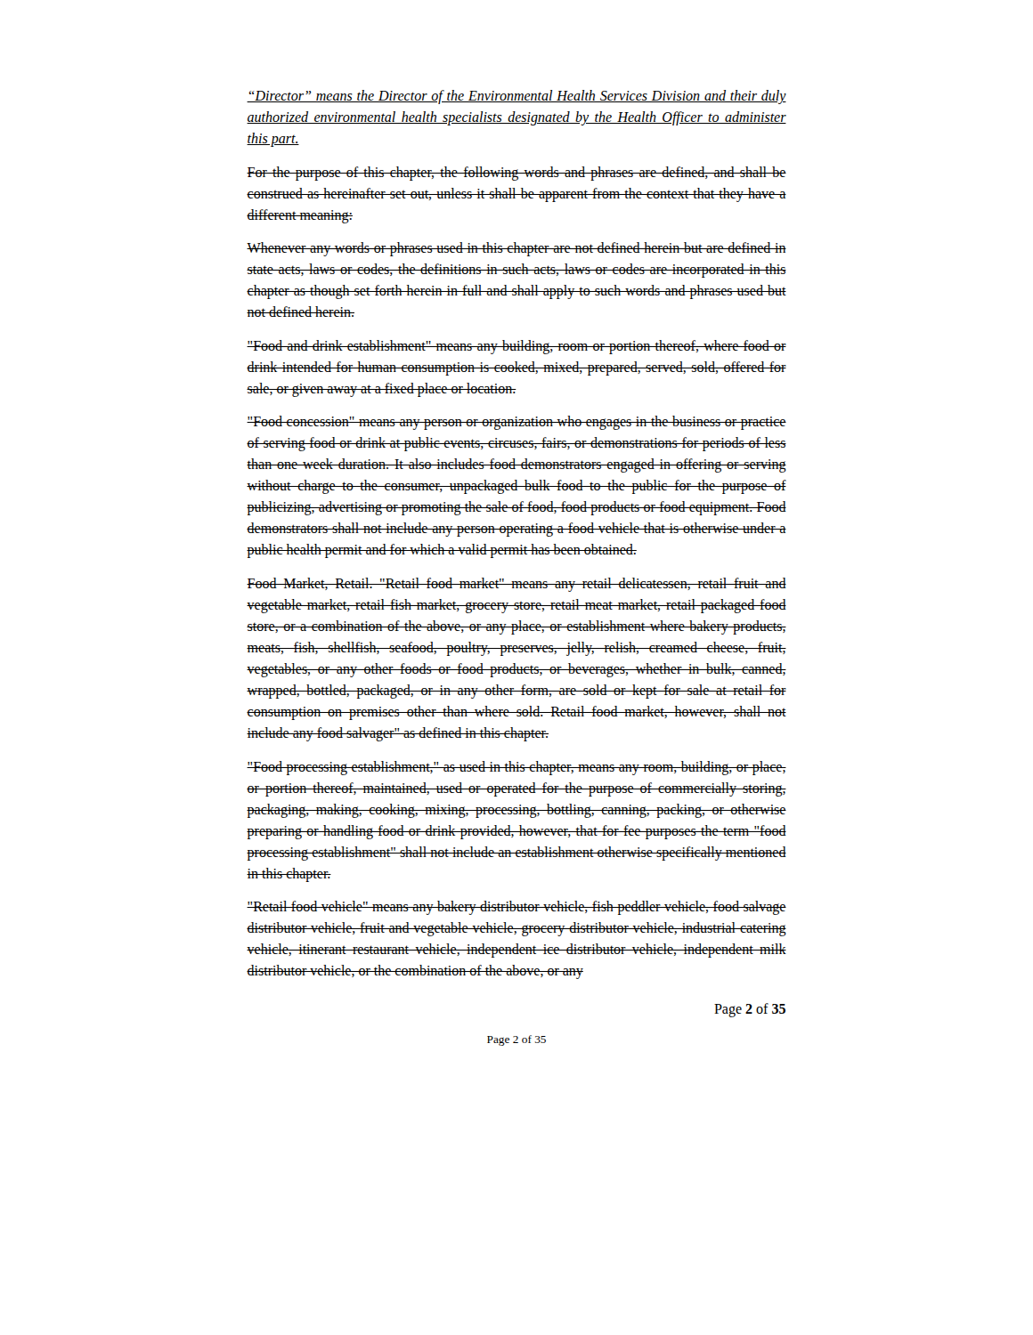“Director” means the Director of the Environmental Health Services Division and their duly authorized environmental health specialists designated by the Health Officer to administer this part.
For the purpose of this chapter, the following words and phrases are defined, and shall be construed as hereinafter set out, unless it shall be apparent from the context that they have a different meaning:
Whenever any words or phrases used in this chapter are not defined herein but are defined in state acts, laws or codes, the definitions in such acts, laws or codes are incorporated in this chapter as though set forth herein in full and shall apply to such words and phrases used but not defined herein.
"Food and drink establishment" means any building, room or portion thereof, where food or drink intended for human consumption is cooked, mixed, prepared, served, sold, offered for sale, or given away at a fixed place or location.
"Food concession" means any person or organization who engages in the business or practice of serving food or drink at public events, circuses, fairs, or demonstrations for periods of less than one week duration. It also includes food demonstrators engaged in offering or serving without charge to the consumer, unpackaged bulk food to the public for the purpose of publicizing, advertising or promoting the sale of food, food products or food equipment. Food demonstrators shall not include any person operating a food vehicle that is otherwise under a public health permit and for which a valid permit has been obtained.
Food Market, Retail. "Retail food market" means any retail delicatessen, retail fruit and vegetable market, retail fish market, grocery store, retail meat market, retail packaged food store, or a combination of the above, or any place, or establishment where bakery products, meats, fish, shellfish, seafood, poultry, preserves, jelly, relish, creamed cheese, fruit, vegetables, or any other foods or food products, or beverages, whether in bulk, canned, wrapped, bottled, packaged, or in any other form, are sold or kept for sale at retail for consumption on premises other than where sold. Retail food market, however, shall not include any food salvager" as defined in this chapter.
"Food processing establishment," as used in this chapter, means any room, building, or place, or portion thereof, maintained, used or operated for the purpose of commercially storing, packaging, making, cooking, mixing, processing, bottling, canning, packing, or otherwise preparing or handling food or drink provided, however, that for fee purposes the term "food processing establishment" shall not include an establishment otherwise specifically mentioned in this chapter.
"Retail food vehicle" means any bakery distributor vehicle, fish peddler vehicle, food salvage distributor vehicle, fruit and vegetable vehicle, grocery distributor vehicle, industrial catering vehicle, itinerant restaurant vehicle, independent ice distributor vehicle, independent milk distributor vehicle, or the combination of the above, or any
Page 2 of 35
Page 2 of 35